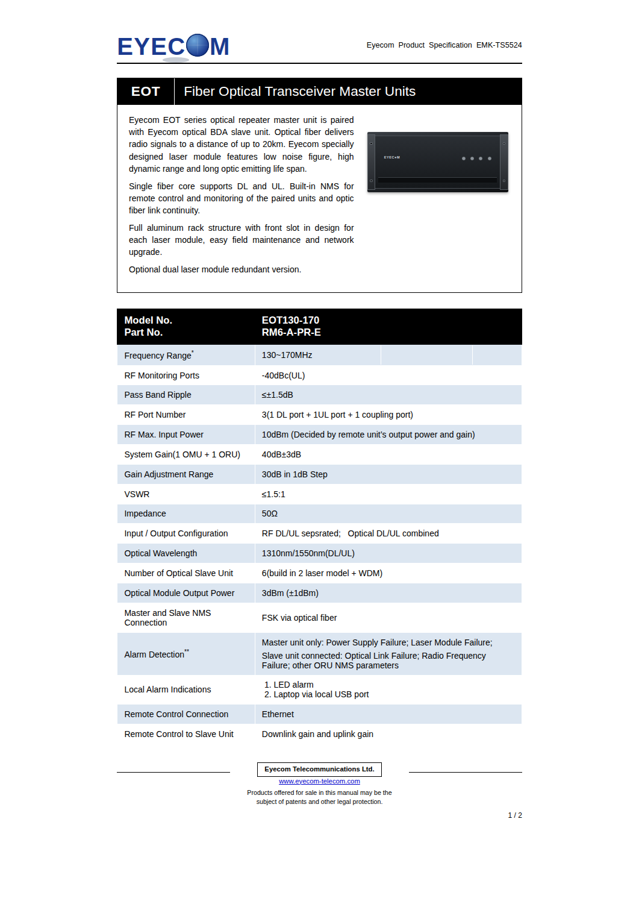EYEC M
Eyecom Product Specification EMK-TS5524
EOT
Fiber Optical Transceiver Master Units
Eyecom EOT series optical repeater master unit is paired with Eyecom optical BDA slave unit. Optical fiber delivers radio signals to a distance of up to 20km. Eyecom specially designed laser module features low noise figure, high dynamic range and long optic emitting life span.
Single fiber core supports DL and UL. Built-in NMS for remote control and monitoring of the paired units and optic fiber link continuity.
Full aluminum rack structure with front slot in design for each laser module, easy field maintenance and network upgrade.
Optional dual laser module redundant version.
EYEC●M
| Model No. Part No. | EOT130-170 RM6-A-PR-E |
| --- | --- |
| Frequency Range * | 130~170MHz |
| RF Monitoring Ports | -40dBc(UL) |
| Pass Band Ripple | ≤±1.5dB |
| RF Port Number | 3(1 DL port + 1UL port + 1 coupling port) |
| RF Max. Input Power | 10dBm (Decided by remote unit’s output power and gain) |
| System Gain(1 OMU + 1 ORU) | 40dB±3dB |
| Gain Adjustment Range | 30dB in 1dB Step |
| VSWR | ≤1.5:1 |
| Impedance | 50Ω |
| Input / Output Configuration | RF DL/UL sepsrated; Optical DL/UL combined |
| Optical Wavelength | 1310nm/1550nm(DL/UL) |
| Number of Optical Slave Unit | 6(build in 2 laser model + WDM) |
| Optical Module Output Power | 3dBm (±1dBm) |
| Master and Slave NMS Connection | FSK via optical fiber |
| Alarm Detection ** | Master unit only: Power Supply Failure; Laser Module Failure; Slave unit connected: Optical Link Failure; Radio Frequency Failure; other ORU NMS parameters |
| Local Alarm Indications | LED alarm Laptop via local USB port |
| Remote Control Connection | Ethernet |
| Remote Control to Slave Unit | Downlink gain and uplink gain |
Eyecom Telecommunications Ltd.
www.eyecom-telecom.com
Products offered for sale in this manual may be the
subject of patents and other legal protection.
1 / 2